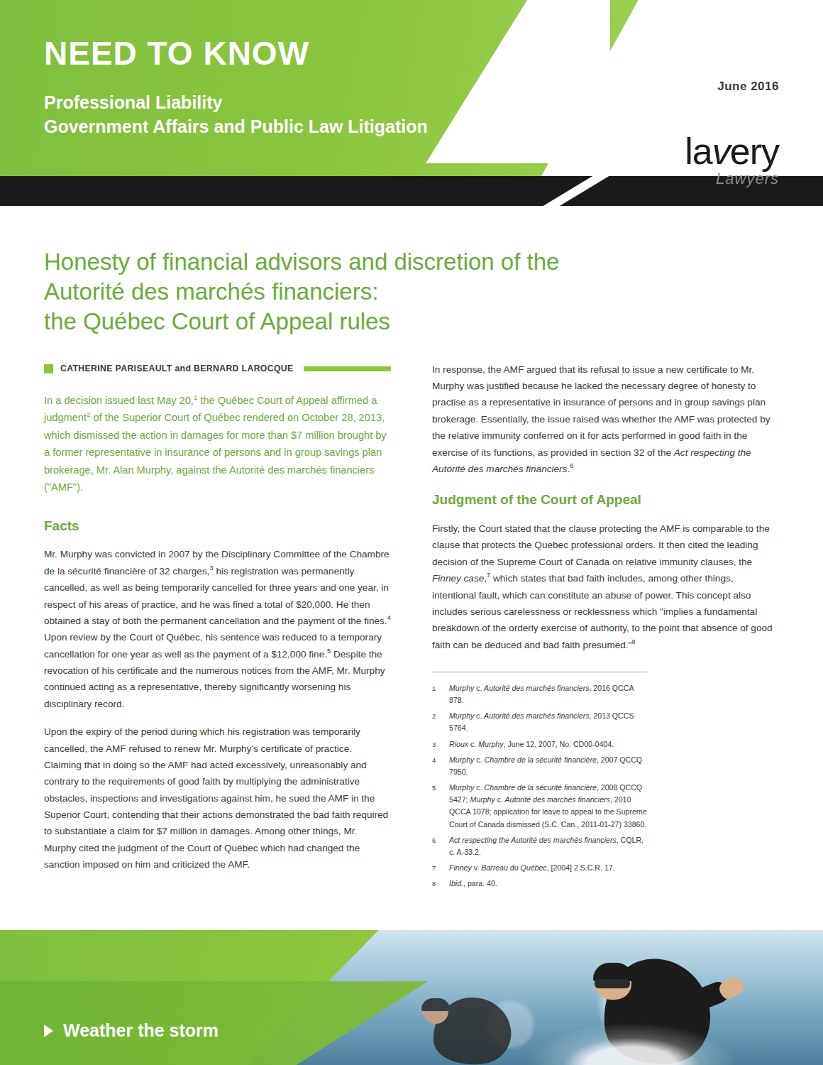NEED TO KNOW
Professional Liability
Government Affairs and Public Law Litigation
June 2016
lavery
Lawyers
Honesty of financial advisors and discretion of the
Autorité des marchés financiers:
the Québec Court of Appeal rules
CATHERINE PARISEAULT and BERNARD LAROCQUE
In a decision issued last May 20,1 the Québec Court of Appeal affirmed a judgment2 of the Superior Court of Québec rendered on October 28, 2013, which dismissed the action in damages for more than $7 million brought by a former representative in insurance of persons and in group savings plan brokerage, Mr. Alan Murphy, against the Autorité des marchés financiers ("AMF").
Facts
Mr. Murphy was convicted in 2007 by the Disciplinary Committee of the Chambre de la sécurité financière of 32 charges,3 his registration was permanently cancelled, as well as being temporarily cancelled for three years and one year, in respect of his areas of practice, and he was fined a total of $20,000. He then obtained a stay of both the permanent cancellation and the payment of the fines.4 Upon review by the Court of Québec, his sentence was reduced to a temporary cancellation for one year as well as the payment of a $12,000 fine.5 Despite the revocation of his certificate and the numerous notices from the AMF, Mr. Murphy continued acting as a representative, thereby significantly worsening his disciplinary record.
Upon the expiry of the period during which his registration was temporarily cancelled, the AMF refused to renew Mr. Murphy's certificate of practice. Claiming that in doing so the AMF had acted excessively, unreasonably and contrary to the requirements of good faith by multiplying the administrative obstacles, inspections and investigations against him, he sued the AMF in the Superior Court, contending that their actions demonstrated the bad faith required to substantiate a claim for $7 million in damages. Among other things, Mr. Murphy cited the judgment of the Court of Québec which had changed the sanction imposed on him and criticized the AMF.
In response, the AMF argued that its refusal to issue a new certificate to Mr. Murphy was justified because he lacked the necessary degree of honesty to practise as a representative in insurance of persons and in group savings plan brokerage. Essentially, the issue raised was whether the AMF was protected by the relative immunity conferred on it for acts performed in good faith in the exercise of its functions, as provided in section 32 of the Act respecting the Autorité des marchés financiers.6
Judgment of the Court of Appeal
Firstly, the Court stated that the clause protecting the AMF is comparable to the clause that protects the Quebec professional orders. It then cited the leading decision of the Supreme Court of Canada on relative immunity clauses, the Finney case,7 which states that bad faith includes, among other things, intentional fault, which can constitute an abuse of power. This concept also includes serious carelessness or recklessness which "implies a fundamental breakdown of the orderly exercise of authority, to the point that absence of good faith can be deduced and bad faith presumed."8
1 Murphy c. Autorité des marchés financiers, 2016 QCCA 878.
2 Murphy c. Autorité des marchés financiers, 2013 QCCS 5764.
3 Rioux c. Murphy, June 12, 2007, No. CD00-0404.
4 Murphy c. Chambre de la sécurité financière, 2007 QCCQ 7950.
5 Murphy c. Chambre de la sécurité financière, 2008 QCCQ 5427; Murphy c. Autorité des marchés financiers, 2010 QCCA 1078; application for leave to appeal to the Supreme Court of Canada dismissed (S.C. Can., 2011-01-27) 33860.
6 Act respecting the Autorité des marchés financiers, CQLR, c. A-33.2.
7 Finney v. Barreau du Québec, [2004] 2 S.C.R. 17.
8 Ibid., para. 40.
Weather the storm